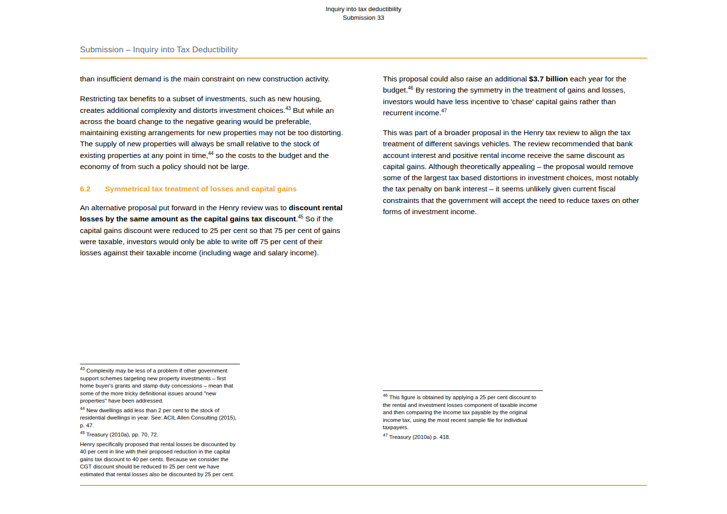Inquiry into tax deductibility
Submission 33
Submission – Inquiry into Tax Deductibility
than insufficient demand is the main constraint on new construction activity.
Restricting tax benefits to a subset of investments, such as new housing, creates additional complexity and distorts investment choices.43 But while an across the board change to the negative gearing would be preferable, maintaining existing arrangements for new properties may not be too distorting. The supply of new properties will always be small relative to the stock of existing properties at any point in time,44 so the costs to the budget and the economy of from such a policy should not be large.
6.2 Symmetrical tax treatment of losses and capital gains
An alternative proposal put forward in the Henry review was to discount rental losses by the same amount as the capital gains tax discount.45 So if the capital gains discount were reduced to 25 per cent so that 75 per cent of gains were taxable, investors would only be able to write off 75 per cent of their losses against their taxable income (including wage and salary income).
43 Complexity may be less of a problem if other government support schemes targeting new property investments – first home buyer's grants and stamp duty concessions – mean that some of the more tricky definitional issues around "new properties" have been addressed.
44 New dwellings add less than 2 per cent to the stock of residential dwellings in year. See: ACIL Allen Consulting (2015), p. 47.
45 Treasury (2010a), pp. 70, 72.
Henry specifically proposed that rental losses be discounted by 40 per cent in line with their proposed reduction in the capital gains tax discount to 40 per cents. Because we consider the CGT discount should be reduced to 25 per cent we have estimated that rental losses also be discounted by 25 per cent.
This proposal could also raise an additional $3.7 billion each year for the budget.46 By restoring the symmetry in the treatment of gains and losses, investors would have less incentive to 'chase' capital gains rather than recurrent income.47
This was part of a broader proposal in the Henry tax review to align the tax treatment of different savings vehicles. The review recommended that bank account interest and positive rental income receive the same discount as capital gains. Although theoretically appealing – the proposal would remove some of the largest tax based distortions in investment choices, most notably the tax penalty on bank interest – it seems unlikely given current fiscal constraints that the government will accept the need to reduce taxes on other forms of investment income.
46 This figure is obtained by applying a 25 per cent discount to the rental and investment losses component of taxable income and then comparing the income tax payable by the original income tax, using the most recent sample file for individual taxpayers.
47 Treasury (2010a) p. 418.